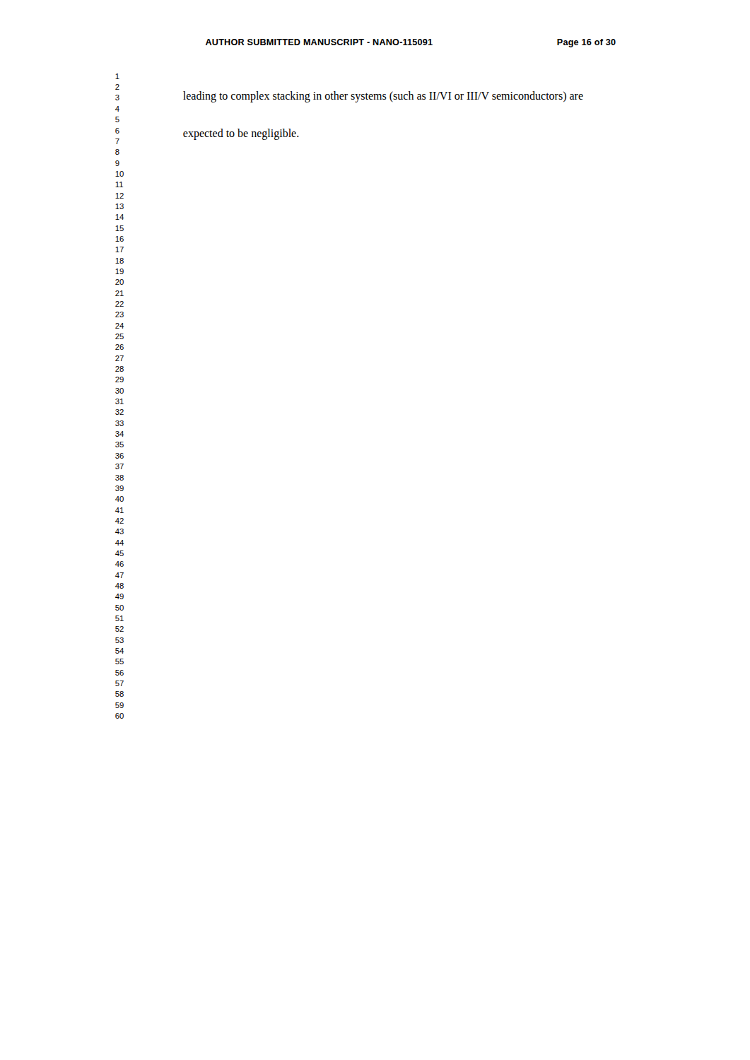AUTHOR SUBMITTED MANUSCRIPT - NANO-115091 Page 16 of 30
1
2
3
4
5
6
7
8
9
10
11
12
13
14
15
16
17
18
19
20
21
22
23
24
25
26
27
28
29
30
31
32
33
34
35
36
37
38
39
40
41
42
43
44
45
46
47
48
49
50
51
52
53
54
55
56
57
58
59
60
leading to complex stacking in other systems (such as II/VI or III/V semiconductors) are
expected to be negligible.